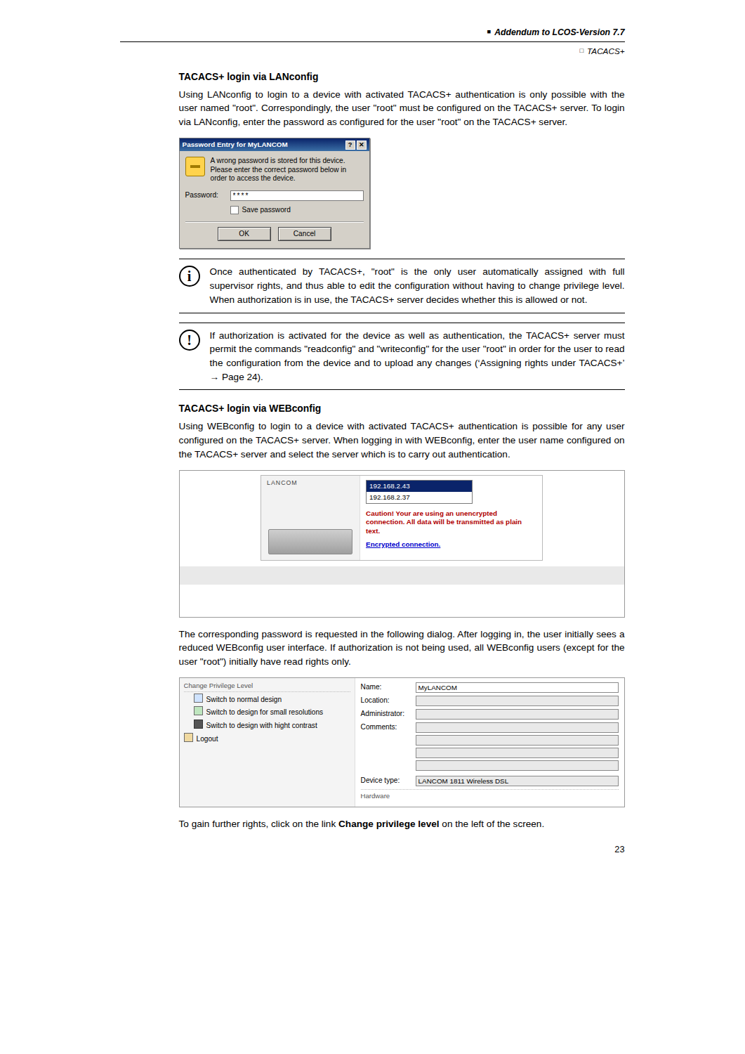Addendum to LCOS-Version 7.7
TACACS+
TACACS+ login via LANconfig
Using LANconfig to login to a device with activated TACACS+ authentication is only possible with the user named "root". Correspondingly, the user "root" must be configured on the TACACS+ server. To login via LANconfig, enter the password as configured for the user "root" on the TACACS+ server.
Password Entry for MyLANCOM ?✕
A wrong password is stored for this device.
Please enter the correct password below in order to access the device.
Password:
Save password
OK
Cancel
i
Once authenticated by TACACS+, "root" is the only user automatically assigned with full supervisor rights, and thus able to edit the configuration without having to change privilege level. When authorization is in use, the TACACS+ server decides whether this is allowed or not.
!
If authorization is activated for the device as well as authentication, the TACACS+ server must permit the commands "readconfig" and "writeconfig" for the user "root" in order for the user to read the configuration from the device and to upload any changes (‘Assigning rights under TACACS+’ → Page 24).
TACACS+ login via WEBconfig
Using WEBconfig to login to a device with activated TACACS+ authentication is possible for any user configured on the TACACS+ server. When logging in with WEBconfig, enter the user name configured on the TACACS+ server and select the server which is to carry out authentication.
LANCOM
192.168.2.43
192.168.2.37
Caution! Your are using an unencrypted connection. All data will be transmitted as plain text.
Encrypted connection.
The corresponding password is requested in the following dialog. After logging in, the user initially sees a reduced WEBconfig user interface. If authorization is not being used, all WEBconfig users (except for the user "root") initially have read rights only.
Change Privilege Level
Switch to normal design
Switch to design for small resolutions
Switch to design with hight contrast
Logout
Name:
MyLANCOM
Location:
Administrator:
Comments:
Device type:
LANCOM 1811 Wireless DSL
Hardware
To gain further rights, click on the link Change privilege level on the left of the screen.
23